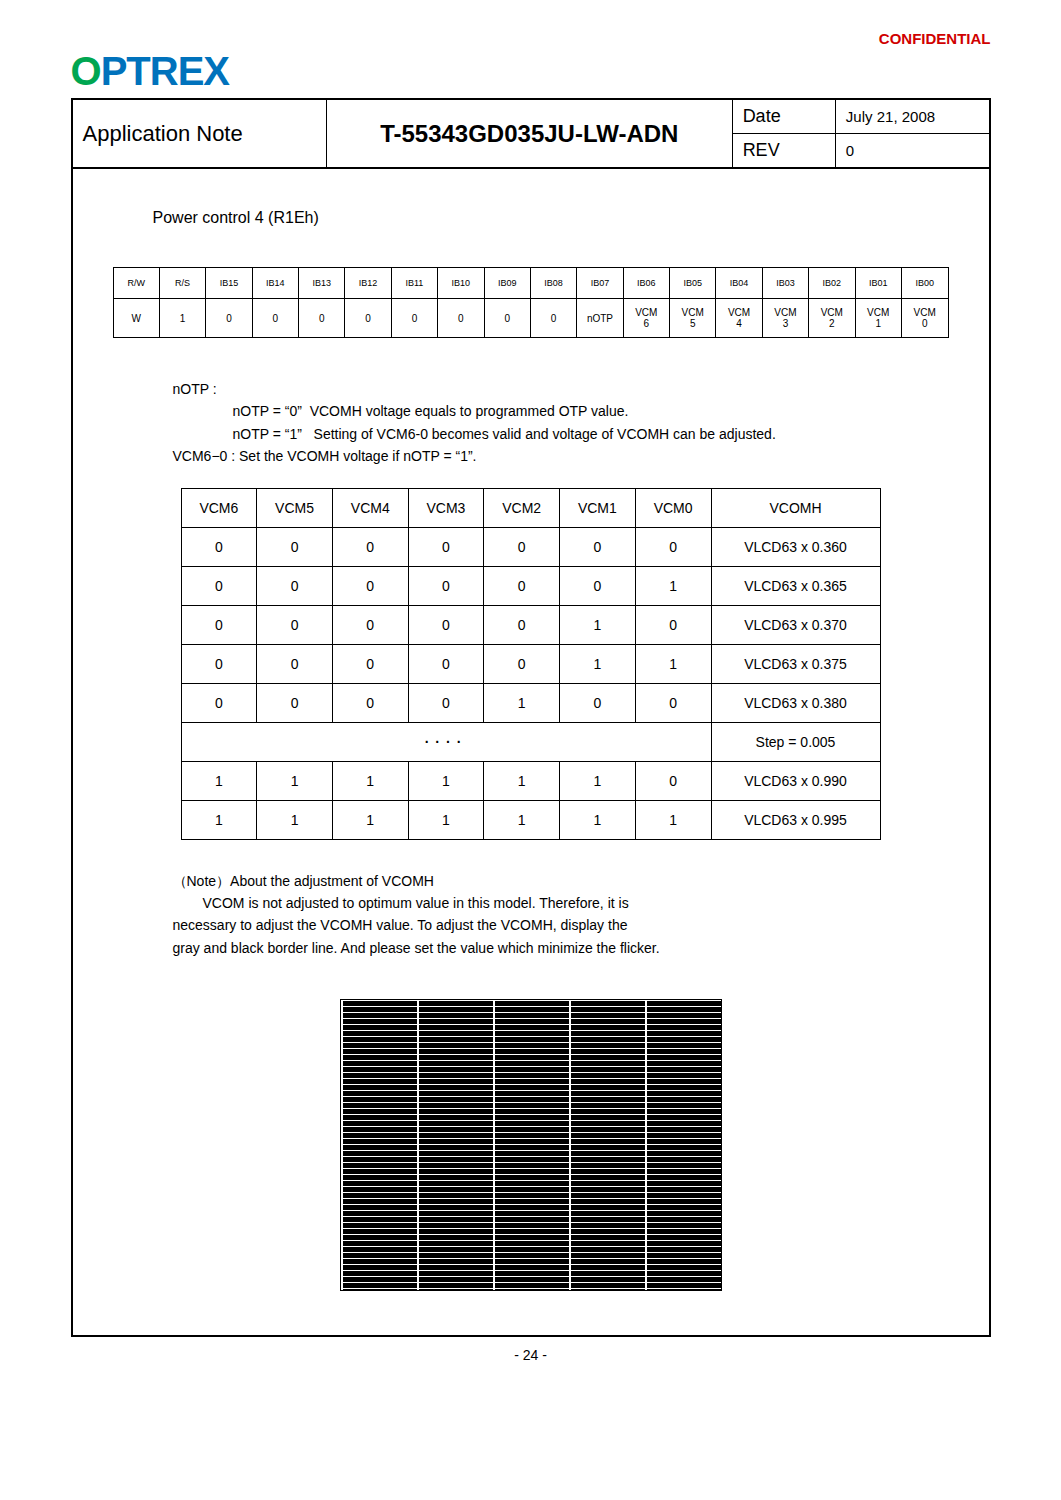CONFIDENTIAL
OPTREX
| Application Note | T-55343GD035JU-LW-ADN | Date | July 21, 2008 |
| REV | 0 |
Power control 4 (R1Eh)
| R/W | R/S | IB15 | IB14 | IB13 | IB12 | IB11 | IB10 | IB09 | IB08 | IB07 | IB06 | IB05 | IB04 | IB03 | IB02 | IB01 | IB00 |
| W | 1 | 0 | 0 | 0 | 0 | 0 | 0 | 0 | 0 | nOTP | VCM 6 | VCM 5 | VCM 4 | VCM 3 | VCM 2 | VCM 1 | VCM 0 |
nOTP :
nOTP = “0” VCOMH voltage equals to programmed OTP value.
nOTP = “1” Setting of VCM6-0 becomes valid and voltage of VCOMH can be adjusted.
VCM6−0 : Set the VCOMH voltage if nOTP = “1”.
| VCM6 | VCM5 | VCM4 | VCM3 | VCM2 | VCM1 | VCM0 | VCOMH |
| --- | --- | --- | --- | --- | --- | --- | --- |
| 0 | 0 | 0 | 0 | 0 | 0 | 0 | VLCD63 x 0.360 |
| 0 | 0 | 0 | 0 | 0 | 0 | 1 | VLCD63 x 0.365 |
| 0 | 0 | 0 | 0 | 0 | 1 | 0 | VLCD63 x 0.370 |
| 0 | 0 | 0 | 0 | 0 | 1 | 1 | VLCD63 x 0.375 |
| 0 | 0 | 0 | 0 | 1 | 0 | 0 | VLCD63 x 0.380 |
| ···· | Step = 0.005 |
| 1 | 1 | 1 | 1 | 1 | 1 | 0 | VLCD63 x 0.990 |
| 1 | 1 | 1 | 1 | 1 | 1 | 1 | VLCD63 x 0.995 |
（Note）About the adjustment of VCOMH
VCOM is not adjusted to optimum value in this model. Therefore, it is
necessary to adjust the VCOMH value. To adjust the VCOMH, display the
gray and black border line. And please set the value which minimize the flicker.
- 24 -